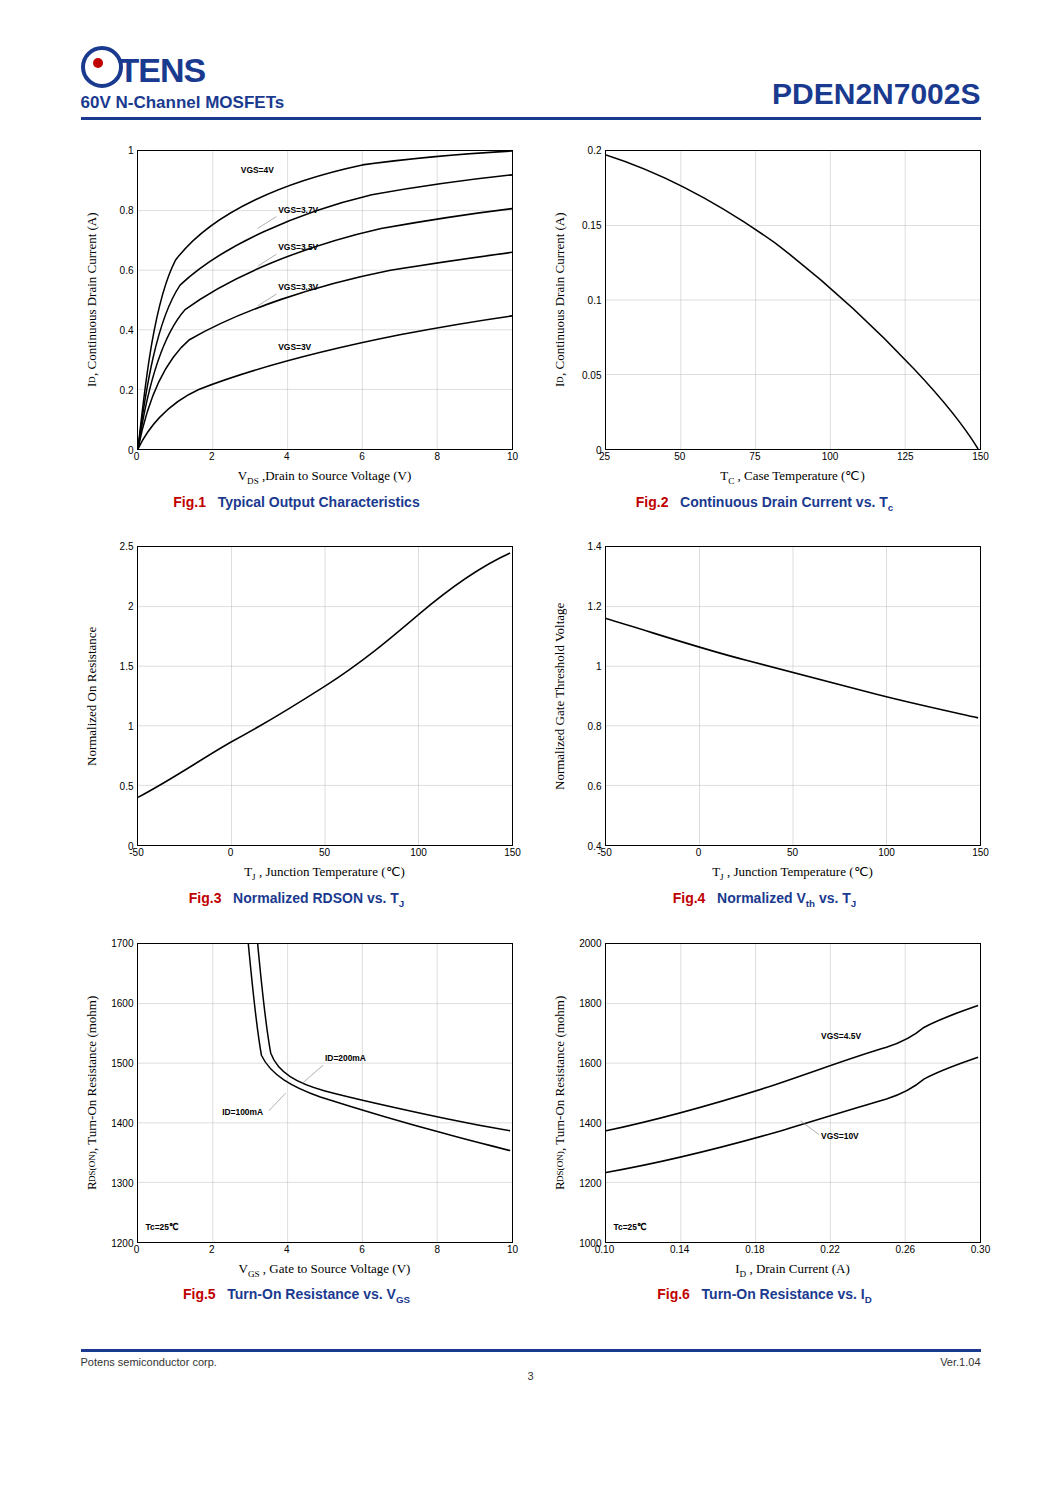TENS
60V N-Channel MOSFETs
PDEN2N7002S
ID , Continuous Drain Current (A)
1 0.8 0.6 0.4 0.2 0
VGS=4V VGS=3.7V VGS=3.5V VGS=3.3V VGS=3V
0 2 4 6 8 10
VDS ,Drain to Source Voltage (V)
Fig.1 Typical Output Characteristics
ID , Continuous Drain Current (A)
0.2 0.15 0.1 0.05 0
25 50 75 100 125 150
TC , Case Temperature (℃)
Fig.2 Continuous Drain Current vs. Tc
Normalized On Resistance
2.5 2 1.5 1 0.5 0
-50 0 50 100 150
TJ , Junction Temperature (℃)
Fig.3 Normalized RDSON vs. TJ
Normalized Gate Threshold Voltage
1.4 1.2 1 0.8 0.6 0.4
-50 0 50 100 150
TJ , Junction Temperature (℃)
Fig.4 Normalized Vth vs. TJ
RDS(ON) , Turn-On Resistance (mohm)
1700 1600 1500 1400 1300 1200
ID=200mA ID=100mA Tc=25℃
0 2 4 6 8 10
VGS , Gate to Source Voltage (V)
Fig.5 Turn-On Resistance vs. VGS
RDS(ON) , Turn-On Resistance (mohm)
2000 1800 1600 1400 1200 1000
VGS=4.5V VGS=10V Tc=25℃
0.10 0.14 0.18 0.22 0.26 0.30
ID , Drain Current (A)
Fig.6 Turn-On Resistance vs. ID
Potens semiconductor corp. Ver.1.04
3